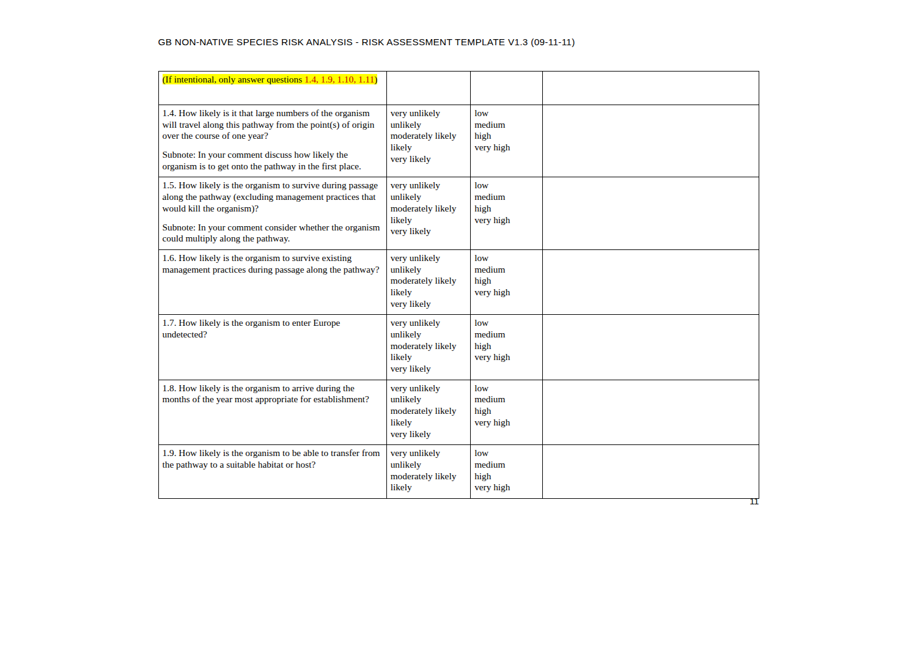GB NON-NATIVE SPECIES RISK ANALYSIS - RISK ASSESSMENT TEMPLATE V1.3 (09-11-11)
| (If intentional, only answer questions 1.4, 1.9, 1.10, 1.11 ) | | | |
| 1.4. How likely is it that large numbers of the organism will travel along this pathway from the point(s) of origin over the course of one year? Subnote: In your comment discuss how likely the organism is to get onto the pathway in the first place. | very unlikely unlikely moderately likely likely very likely | low medium high very high | |
| 1.5. How likely is the organism to survive during passage along the pathway (excluding management practices that would kill the organism)? Subnote: In your comment consider whether the organism could multiply along the pathway. | very unlikely unlikely moderately likely likely very likely | low medium high very high | |
| 1.6. How likely is the organism to survive existing management practices during passage along the pathway? | very unlikely unlikely moderately likely likely very likely | low medium high very high | |
| 1.7. How likely is the organism to enter Europe undetected? | very unlikely unlikely moderately likely likely very likely | low medium high very high | |
| 1.8. How likely is the organism to arrive during the months of the year most appropriate for establishment? | very unlikely unlikely moderately likely likely very likely | low medium high very high | |
| 1.9. How likely is the organism to be able to transfer from the pathway to a suitable habitat or host? | very unlikely unlikely moderately likely likely | low medium high very high | |
11